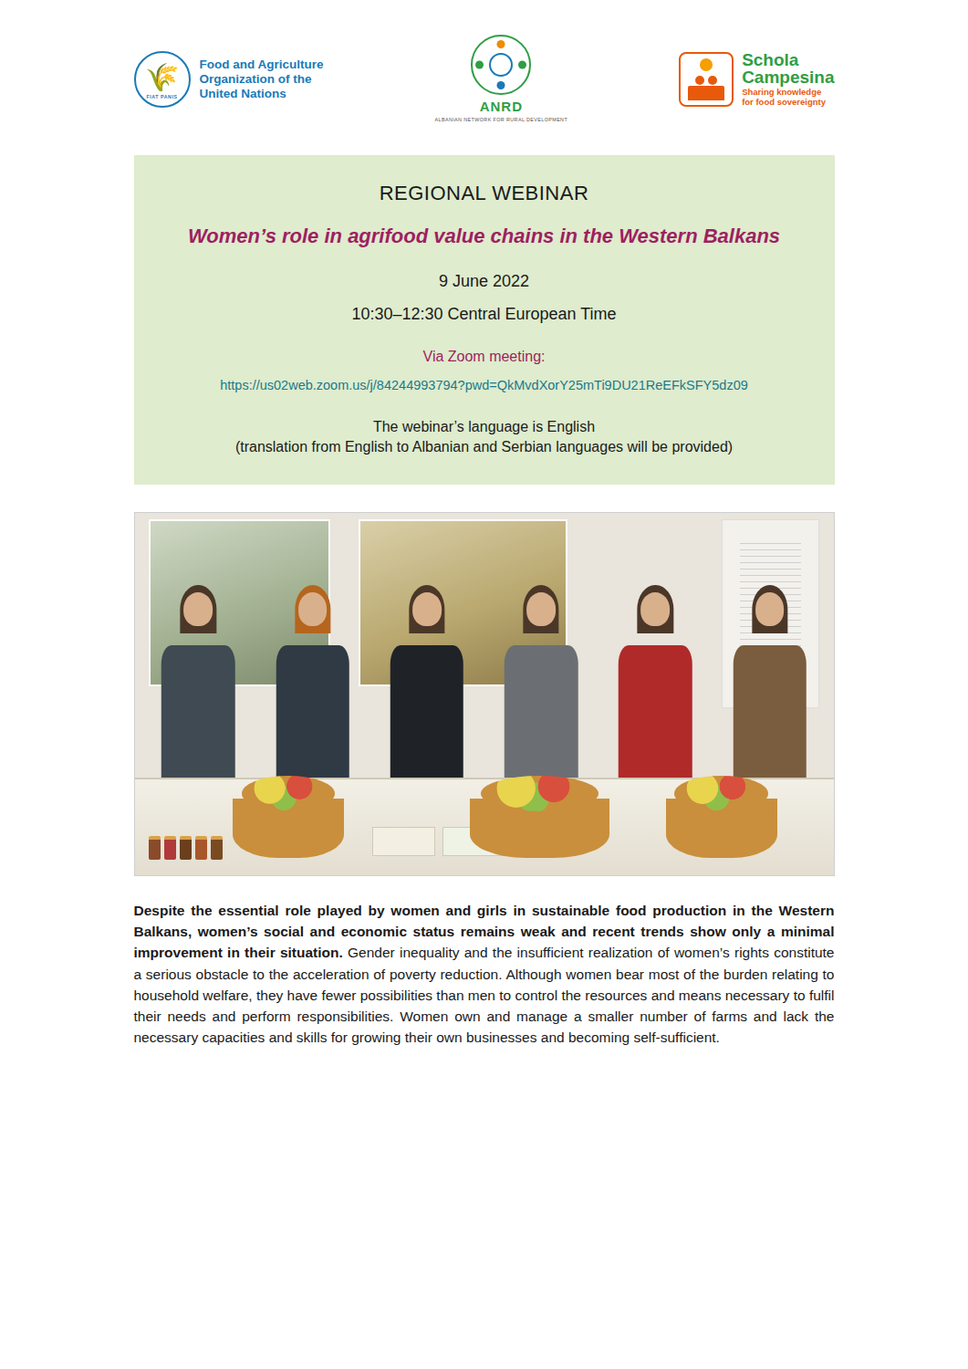🌾 FIAT PANIS
Food and Agriculture
Organization of the
United Nations
ANRD
Albanian Network for Rural Development
Schola
Campesina
Sharing knowledge
for food sovereignty
REGIONAL WEBINAR
Women’s role in agrifood value chains in the Western Balkans
9 June 2022
10:30–12:30 Central European Time
Via Zoom meeting:
https://us02web.zoom.us/j/84244993794?pwd=QkMvdXorY25mTi9DU21ReEFkSFY5dz09
The webinar’s language is English
(translation from English to Albanian and Serbian languages will be provided)
Despite the essential role played by women and girls in sustainable food production in the Western Balkans, women’s social and economic status remains weak and recent trends show only a minimal improvement in their situation. Gender inequality and the insufficient realization of women’s rights constitute a serious obstacle to the acceleration of poverty reduction. Although women bear most of the burden relating to household welfare, they have fewer possibilities than men to control the resources and means necessary to fulfil their needs and perform responsibilities. Women own and manage a smaller number of farms and lack the necessary capacities and skills for growing their own businesses and becoming self-sufficient.